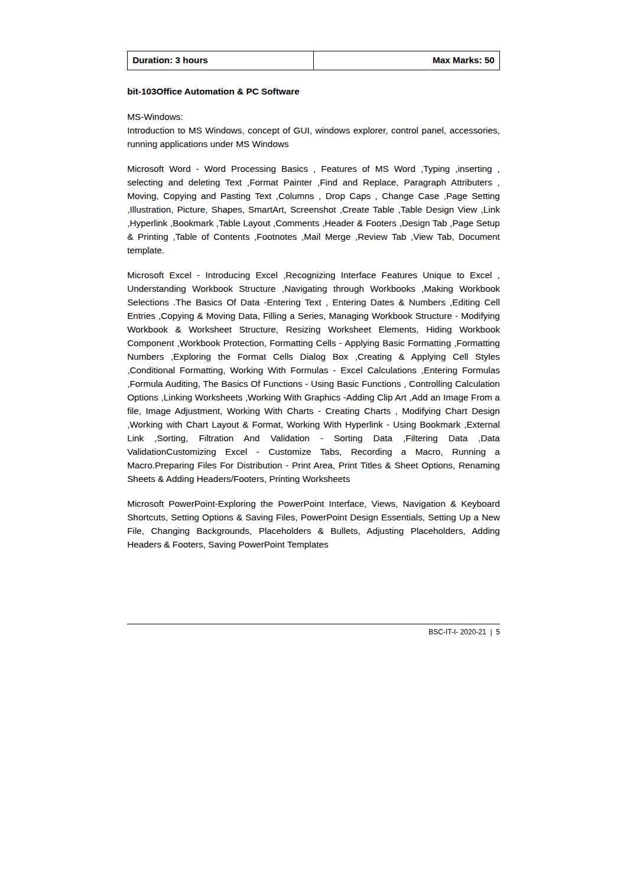| Duration: 3 hours | Max Marks: 50 |
bit-103Office Automation & PC Software
MS-Windows:
Introduction to MS Windows, concept of GUI, windows explorer, control panel, accessories, running applications under MS Windows
Microsoft Word - Word Processing Basics , Features of MS Word ,Typing ,inserting , selecting and deleting Text ,Format Painter ,Find and Replace, Paragraph Attributers , Moving, Copying and Pasting Text ,Columns , Drop Caps , Change Case ,Page Setting ,Illustration, Picture, Shapes, SmartArt, Screenshot ,Create Table ,Table Design View ,Link ,Hyperlink ,Bookmark ,Table Layout ,Comments ,Header & Footers ,Design Tab ,Page Setup & Printing ,Table of Contents ,Footnotes ,Mail Merge ,Review Tab ,View Tab, Document template.
Microsoft Excel - Introducing Excel ,Recognizing Interface Features Unique to Excel , Understanding Workbook Structure ,Navigating through Workbooks ,Making Workbook Selections .The Basics Of Data -Entering Text , Entering Dates & Numbers ,Editing Cell Entries ,Copying & Moving Data, Filling a Series, Managing Workbook Structure - Modifying Workbook & Worksheet Structure, Resizing Worksheet Elements, Hiding Workbook Component ,Workbook Protection, Formatting Cells - Applying Basic Formatting ,Formatting Numbers ,Exploring the Format Cells Dialog Box ,Creating & Applying Cell Styles ,Conditional Formatting, Working With Formulas - Excel Calculations ,Entering Formulas ,Formula Auditing, The Basics Of Functions - Using Basic Functions , Controlling Calculation Options ,Linking Worksheets ,Working With Graphics -Adding Clip Art ,Add an Image From a file, Image Adjustment, Working With Charts - Creating Charts , Modifying Chart Design ,Working with Chart Layout & Format, Working With Hyperlink - Using Bookmark ,External Link ,Sorting, Filtration And Validation - Sorting Data ,Filtering Data ,Data ValidationCustomizing Excel - Customize Tabs, Recording a Macro, Running a Macro.Preparing Files For Distribution - Print Area, Print Titles & Sheet Options, Renaming Sheets & Adding Headers/Footers, Printing Worksheets
Microsoft PowerPoint-Exploring the PowerPoint Interface, Views, Navigation & Keyboard Shortcuts, Setting Options & Saving Files, PowerPoint Design Essentials, Setting Up a New File, Changing Backgrounds, Placeholders & Bullets, Adjusting Placeholders, Adding Headers & Footers, Saving PowerPoint Templates
BSC-IT-I- 2020-21 | 5